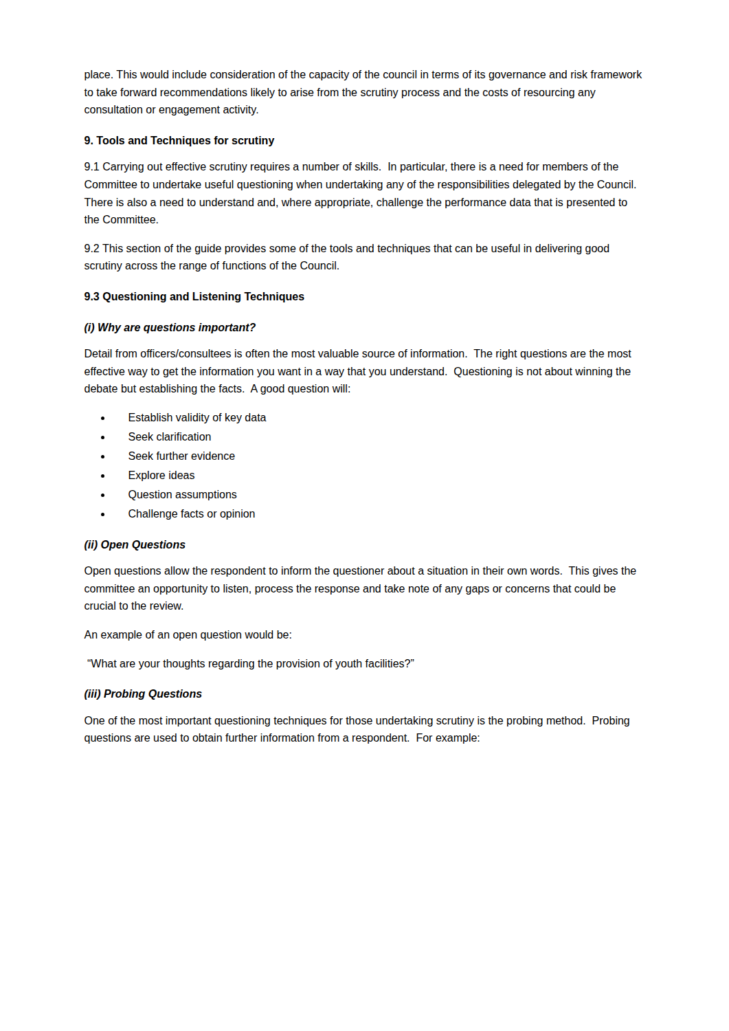place. This would include consideration of the capacity of the council in terms of its governance and risk framework to take forward recommendations likely to arise from the scrutiny process and the costs of resourcing any consultation or engagement activity.
9. Tools and Techniques for scrutiny
9.1 Carrying out effective scrutiny requires a number of skills. In particular, there is a need for members of the Committee to undertake useful questioning when undertaking any of the responsibilities delegated by the Council. There is also a need to understand and, where appropriate, challenge the performance data that is presented to the Committee.
9.2 This section of the guide provides some of the tools and techniques that can be useful in delivering good scrutiny across the range of functions of the Council.
9.3 Questioning and Listening Techniques
(i) Why are questions important?
Detail from officers/consultees is often the most valuable source of information. The right questions are the most effective way to get the information you want in a way that you understand. Questioning is not about winning the debate but establishing the facts. A good question will:
Establish validity of key data
Seek clarification
Seek further evidence
Explore ideas
Question assumptions
Challenge facts or opinion
(ii) Open Questions
Open questions allow the respondent to inform the questioner about a situation in their own words. This gives the committee an opportunity to listen, process the response and take note of any gaps or concerns that could be crucial to the review.
An example of an open question would be:
“What are your thoughts regarding the provision of youth facilities?”
(iii) Probing Questions
One of the most important questioning techniques for those undertaking scrutiny is the probing method. Probing questions are used to obtain further information from a respondent. For example: